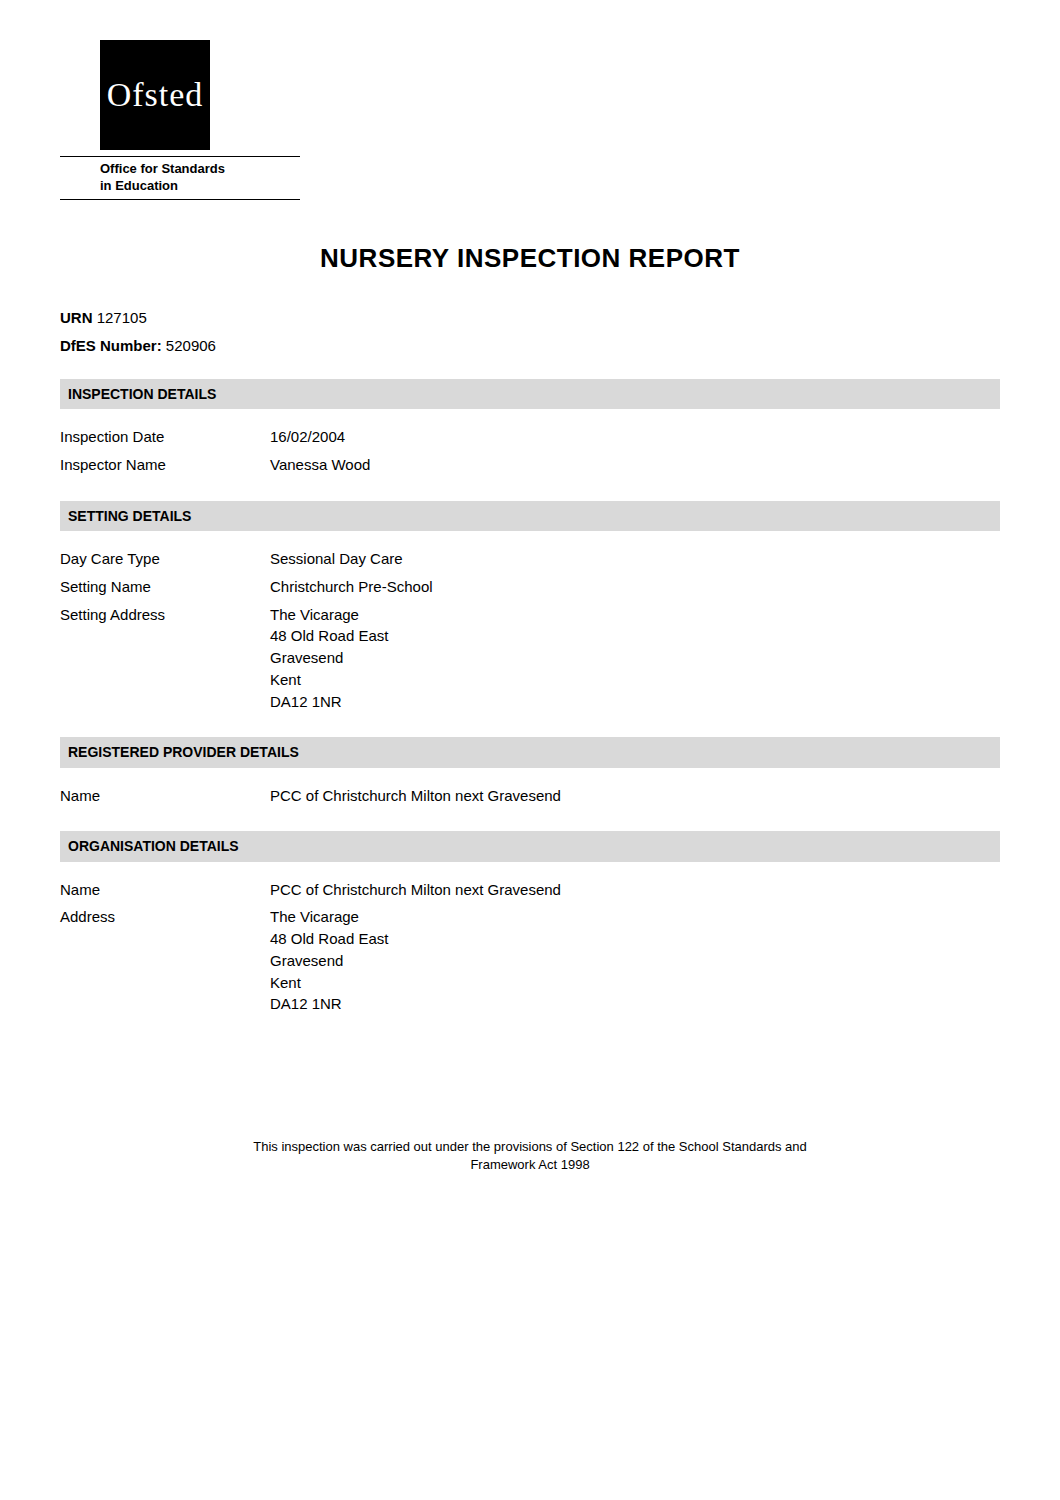Ofsted
Office for Standards
in Education
NURSERY INSPECTION REPORT
URN 127105
DfES Number: 520906
INSPECTION DETAILS
| Inspection Date | 16/02/2004 |
| Inspector Name | Vanessa Wood |
SETTING DETAILS
| Day Care Type | Sessional Day Care |
| Setting Name | Christchurch Pre-School |
| Setting Address | The Vicarage 48 Old Road East Gravesend Kent DA12 1NR |
REGISTERED PROVIDER DETAILS
| Name | PCC of Christchurch Milton next Gravesend |
ORGANISATION DETAILS
| Name | PCC of Christchurch Milton next Gravesend |
| Address | The Vicarage 48 Old Road East Gravesend Kent DA12 1NR |
This inspection was carried out under the provisions of Section 122 of the School Standards and
Framework Act 1998